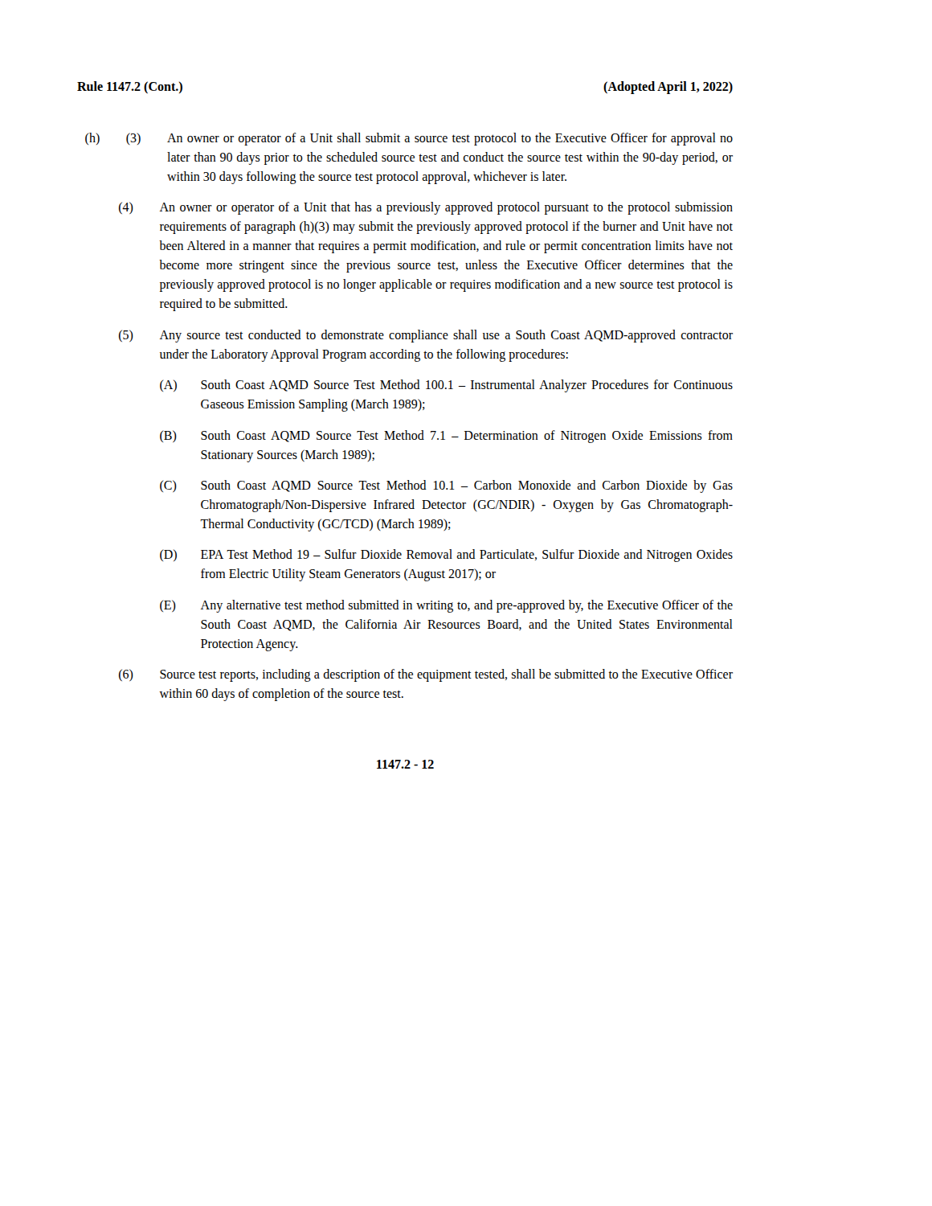Rule 1147.2 (Cont.) (Adopted April 1, 2022)
(h)
(3)
An owner or operator of a Unit shall submit a source test protocol to the Executive Officer for approval no later than 90 days prior to the scheduled source test and conduct the source test within the 90-day period, or within 30 days following the source test protocol approval, whichever is later.
(4)
An owner or operator of a Unit that has a previously approved protocol pursuant to the protocol submission requirements of paragraph (h)(3) may submit the previously approved protocol if the burner and Unit have not been Altered in a manner that requires a permit modification, and rule or permit concentration limits have not become more stringent since the previous source test, unless the Executive Officer determines that the previously approved protocol is no longer applicable or requires modification and a new source test protocol is required to be submitted.
(5)
Any source test conducted to demonstrate compliance shall use a South Coast AQMD-approved contractor under the Laboratory Approval Program according to the following procedures:
(A)
South Coast AQMD Source Test Method 100.1 – Instrumental Analyzer Procedures for Continuous Gaseous Emission Sampling (March 1989);
(B)
South Coast AQMD Source Test Method 7.1 – Determination of Nitrogen Oxide Emissions from Stationary Sources (March 1989);
(C)
South Coast AQMD Source Test Method 10.1 – Carbon Monoxide and Carbon Dioxide by Gas Chromatograph/Non-Dispersive Infrared Detector (GC/NDIR) - Oxygen by Gas Chromatograph-Thermal Conductivity (GC/TCD) (March 1989);
(D)
EPA Test Method 19 – Sulfur Dioxide Removal and Particulate, Sulfur Dioxide and Nitrogen Oxides from Electric Utility Steam Generators (August 2017); or
(E)
Any alternative test method submitted in writing to, and pre-approved by, the Executive Officer of the South Coast AQMD, the California Air Resources Board, and the United States Environmental Protection Agency.
(6)
Source test reports, including a description of the equipment tested, shall be submitted to the Executive Officer within 60 days of completion of the source test.
1147.2 - 12